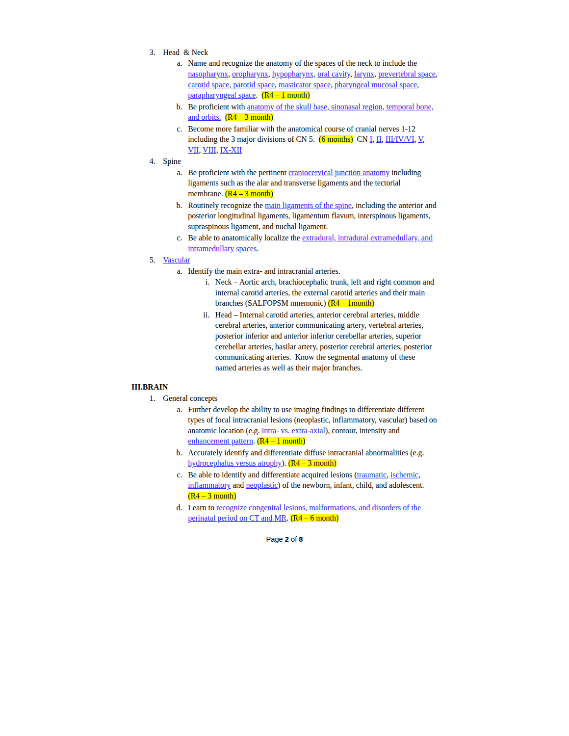Head & Neck
Name and recognize the anatomy of the spaces of the neck to include the nasopharynx, oropharynx, hypopharynx, oral cavity, larynx, prevertebral space, carotid space, parotid space, masticator space, pharyngeal mucosal space, parapharyngeal space. (R4 – 1 month)
Be proficient with anatomy of the skull base, sinonasal region, temporal bone, and orbits. (R4 – 3 month)
Become more familiar with the anatomical course of cranial nerves 1-12 including the 3 major divisions of CN 5. (6 months) CN I, II, III/IV/VI, V, VII, VIII, IX-XII
Spine
Be proficient with the pertinent craniocervical junction anatomy including ligaments such as the alar and transverse ligaments and the tectorial membrane. (R4 – 3 month)
Routinely recognize the main ligaments of the spine, including the anterior and posterior longitudinal ligaments, ligamentum flavum, interspinous ligaments, supraspinous ligament, and nuchal ligament.
Be able to anatomically localize the extradural, intradural extramedullary, and intramedullary spaces.
Vascular
Identify the main extra- and intracranial arteries.
Neck – Aortic arch, brachiocephalic trunk, left and right common and internal carotid arteries, the external carotid arteries and their main branches (SALFOPSM mnemonic) (R4 – 1month)
Head – Internal carotid arteries, anterior cerebral arteries, middle cerebral arteries, anterior communicating artery, vertebral arteries, posterior inferior and anterior inferior cerebellar arteries, superior cerebellar arteries, basilar artery, posterior cerebral arteries, posterior communicating arteries. Know the segmental anatomy of these named arteries as well as their major branches.
III.BRAIN
General concepts
Further develop the ability to use imaging findings to differentiate different types of focal intracranial lesions (neoplastic, inflammatory, vascular) based on anatomic location (e.g. intra- vs. extra-axial), contour, intensity and enhancement pattern. (R4 – 1 month)
Accurately identify and differentiate diffuse intracranial abnormalities (e.g. hydrocephalus versus atrophy). (R4 – 3 month)
Be able to identify and differentiate acquired lesions (traumatic, ischemic, inflammatory and neoplastic) of the newborn, infant, child, and adolescent. (R4 – 3 month)
Learn to recognize congenital lesions, malformations, and disorders of the perinatal period on CT and MR. (R4 – 6 month)
Page 2 of 8